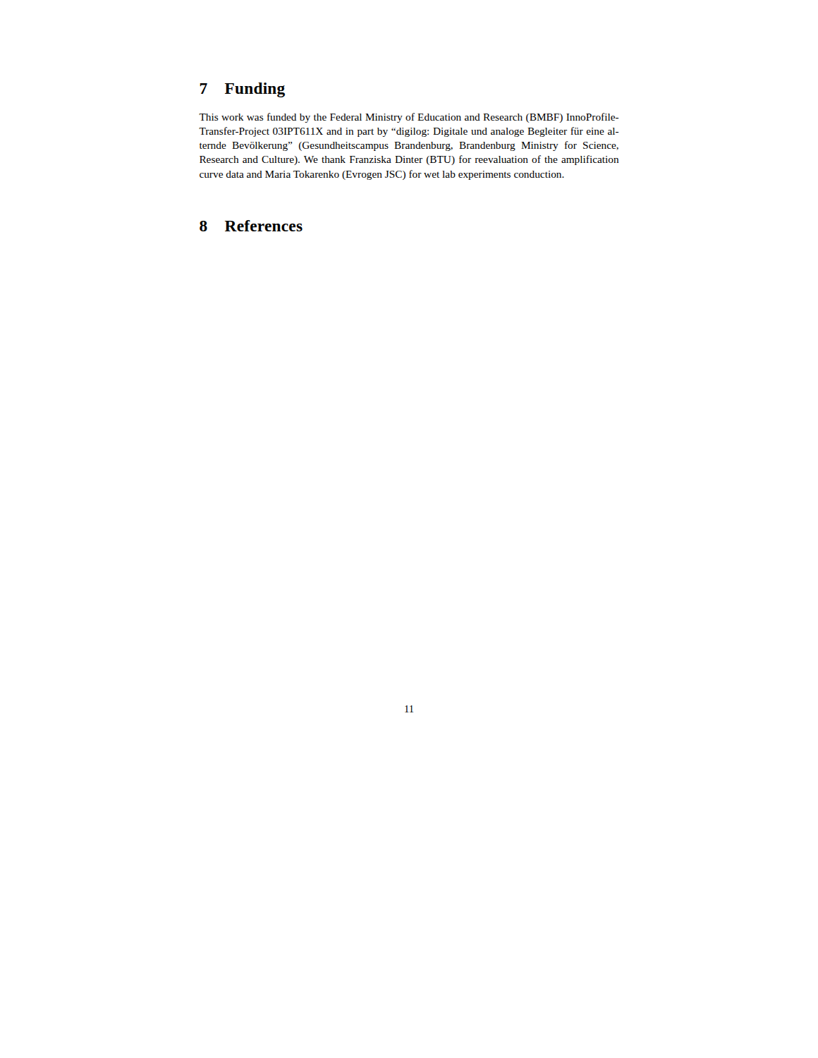7 Funding
This work was funded by the Federal Ministry of Education and Research (BMBF) InnoProfile-Transfer-Project 03IPT611X and in part by “digilog: Digitale und analoge Begleiter für eine alternde Bevölkerung” (Gesundheitscampus Brandenburg, Brandenburg Ministry for Science, Research and Culture). We thank Franziska Dinter (BTU) for reevaluation of the amplification curve data and Maria Tokarenko (Evrogen JSC) for wet lab experiments conduction.
8 References
11